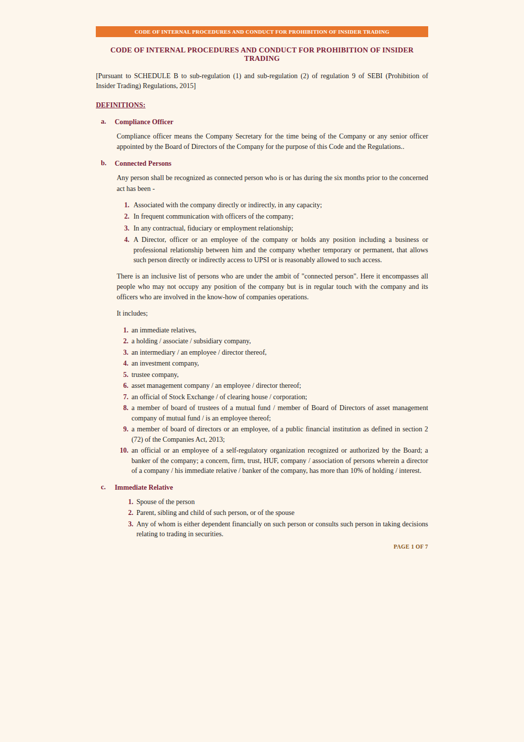Code of Internal Procedures and Conduct for Prohibition of Insider Trading
Code of Internal Procedures and Conduct for Prohibition of Insider Trading
[Pursuant to SCHEDULE B to sub-regulation (1) and sub-regulation (2) of regulation 9 of SEBI (Prohibition of Insider Trading) Regulations, 2015]
DEFINITIONS:
Compliance Officer
Compliance officer means the Company Secretary for the time being of the Company or any senior officer appointed by the Board of Directors of the Company for the purpose of this Code and the Regulations..
Connected Persons
Any person shall be recognized as connected person who is or has during the six months prior to the concerned act has been -
Associated with the company directly or indirectly, in any capacity;
In frequent communication with officers of the company;
In any contractual, fiduciary or employment relationship;
A Director, officer or an employee of the company or holds any position including a business or professional relationship between him and the company whether temporary or permanent, that allows such person directly or indirectly access to UPSI or is reasonably allowed to such access.
There is an inclusive list of persons who are under the ambit of "connected person". Here it encompasses all people who may not occupy any position of the company but is in regular touch with the company and its officers who are involved in the know-how of companies operations.
It includes;
an immediate relatives,
a holding / associate / subsidiary company,
an intermediary / an employee / director thereof,
an investment company,
trustee company,
asset management company / an employee / director thereof;
an official of Stock Exchange / of clearing house / corporation;
a member of board of trustees of a mutual fund / member of Board of Directors of asset management company of mutual fund / is an employee thereof;
a member of board of directors or an employee, of a public financial institution as defined in section 2 (72) of the Companies Act, 2013;
an official or an employee of a self-regulatory organization recognized or authorized by the Board; a banker of the company; a concern, firm, trust, HUF, company / association of persons wherein a director of a company / his immediate relative / banker of the company, has more than 10% of holding / interest.
Immediate Relative
Spouse of the person
Parent, sibling and child of such person, or of the spouse
Any of whom is either dependent financially on such person or consults such person in taking decisions relating to trading in securities.
PAGE 1 OF 7